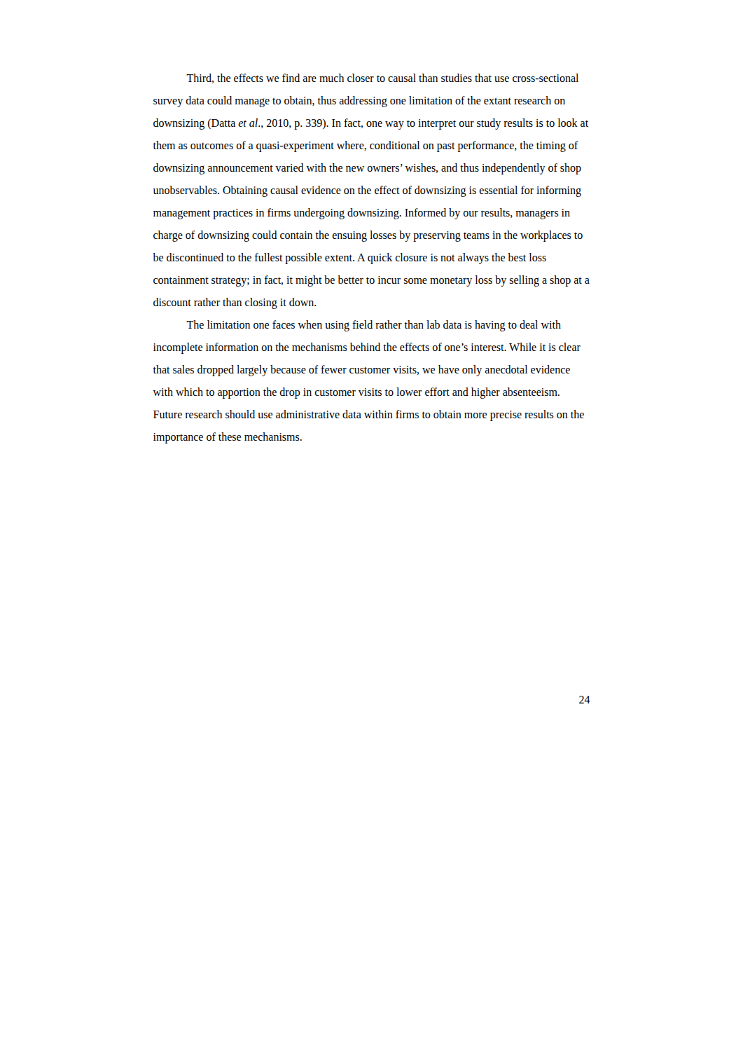Third, the effects we find are much closer to causal than studies that use cross-sectional survey data could manage to obtain, thus addressing one limitation of the extant research on downsizing (Datta et al., 2010, p. 339). In fact, one way to interpret our study results is to look at them as outcomes of a quasi-experiment where, conditional on past performance, the timing of downsizing announcement varied with the new owners’ wishes, and thus independently of shop unobservables. Obtaining causal evidence on the effect of downsizing is essential for informing management practices in firms undergoing downsizing. Informed by our results, managers in charge of downsizing could contain the ensuing losses by preserving teams in the workplaces to be discontinued to the fullest possible extent. A quick closure is not always the best loss containment strategy; in fact, it might be better to incur some monetary loss by selling a shop at a discount rather than closing it down.
The limitation one faces when using field rather than lab data is having to deal with incomplete information on the mechanisms behind the effects of one’s interest. While it is clear that sales dropped largely because of fewer customer visits, we have only anecdotal evidence with which to apportion the drop in customer visits to lower effort and higher absenteeism. Future research should use administrative data within firms to obtain more precise results on the importance of these mechanisms.
24